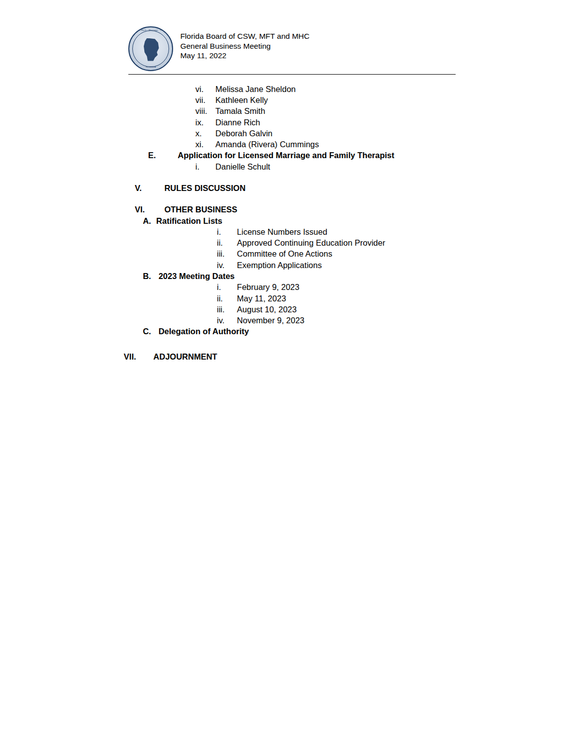Clinical Social Work · Marriage · Family Therapy FLORIDA
Florida Board of CSW, MFT and MHC
General Business Meeting
May 11, 2022
vi. Melissa Jane Sheldon
vii. Kathleen Kelly
viii. Tamala Smith
ix. Dianne Rich
x. Deborah Galvin
xi. Amanda (Rivera) Cummings
E. Application for Licensed Marriage and Family Therapist
i. Danielle Schult
V. RULES DISCUSSION
VI. OTHER BUSINESS
A. Ratification Lists
i. License Numbers Issued
ii. Approved Continuing Education Provider
iii. Committee of One Actions
iv. Exemption Applications
B. 2023 Meeting Dates
i. February 9, 2023
ii. May 11, 2023
iii. August 10, 2023
iv. November 9, 2023
C. Delegation of Authority
VII. ADJOURNMENT